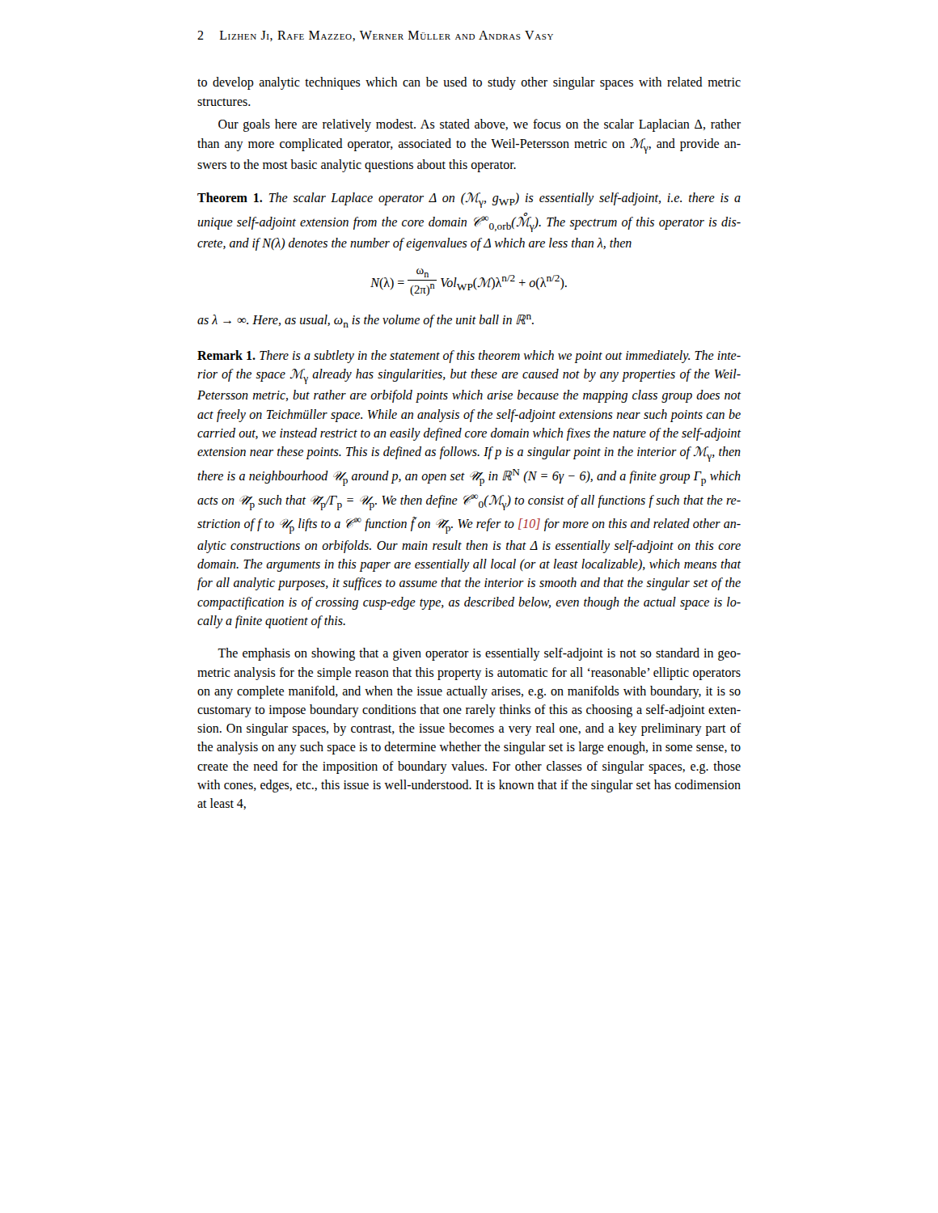2 Lizhen Ji, Rafe Mazzeo, Werner Müller and Andras Vasy
to develop analytic techniques which can be used to study other singular spaces with related metric structures.
Our goals here are relatively modest. As stated above, we focus on the scalar Laplacian Δ, rather than any more complicated operator, associated to the Weil-Petersson metric on ℳγ, and provide answers to the most basic analytic questions about this operator.
Theorem 1. The scalar Laplace operator Δ on (ℳγ, gWP) is essentially self-adjoint, i.e. there is a unique self-adjoint extension from the core domain 𝒞∞0,orb(ℳ̊γ). The spectrum of this operator is discrete, and if N(λ) denotes the number of eigenvalues of Δ which are less than λ, then
N(λ) = ωn(2π)n VolWP(ℳ)λn/2 + o(λn/2).
as λ → ∞. Here, as usual, ωn is the volume of the unit ball in ℝn.
Remark 1. There is a subtlety in the statement of this theorem which we point out immediately. The interior of the space ℳγ already has singularities, but these are caused not by any properties of the Weil-Petersson metric, but rather are orbifold points which arise because the mapping class group does not act freely on Teichmüller space. While an analysis of the self-adjoint extensions near such points can be carried out, we instead restrict to an easily defined core domain which fixes the nature of the self-adjoint extension near these points. This is defined as follows. If p is a singular point in the interior of ℳγ, then there is a neighbourhood 𝒰p around p, an open set 𝒰̃p in ℝN (N = 6γ − 6), and a finite group Γp which acts on 𝒰̃p such that 𝒰̃p/Γp = 𝒰p. We then define 𝒞∞0(ℳγ) to consist of all functions f such that the restriction of f to 𝒰p lifts to a 𝒞∞ function f̃ on 𝒰̃p. We refer to [10] for more on this and related other analytic constructions on orbifolds. Our main result then is that Δ is essentially self-adjoint on this core domain. The arguments in this paper are essentially all local (or at least localizable), which means that for all analytic purposes, it suffices to assume that the interior is smooth and that the singular set of the compactification is of crossing cusp-edge type, as described below, even though the actual space is locally a finite quotient of this.
The emphasis on showing that a given operator is essentially self-adjoint is not so standard in geometric analysis for the simple reason that this property is automatic for all ‘reasonable’ elliptic operators on any complete manifold, and when the issue actually arises, e.g. on manifolds with boundary, it is so customary to impose boundary conditions that one rarely thinks of this as choosing a self-adjoint extension. On singular spaces, by contrast, the issue becomes a very real one, and a key preliminary part of the analysis on any such space is to determine whether the singular set is large enough, in some sense, to create the need for the imposition of boundary values. For other classes of singular spaces, e.g. those with cones, edges, etc., this issue is well-understood. It is known that if the singular set has codimension at least 4,